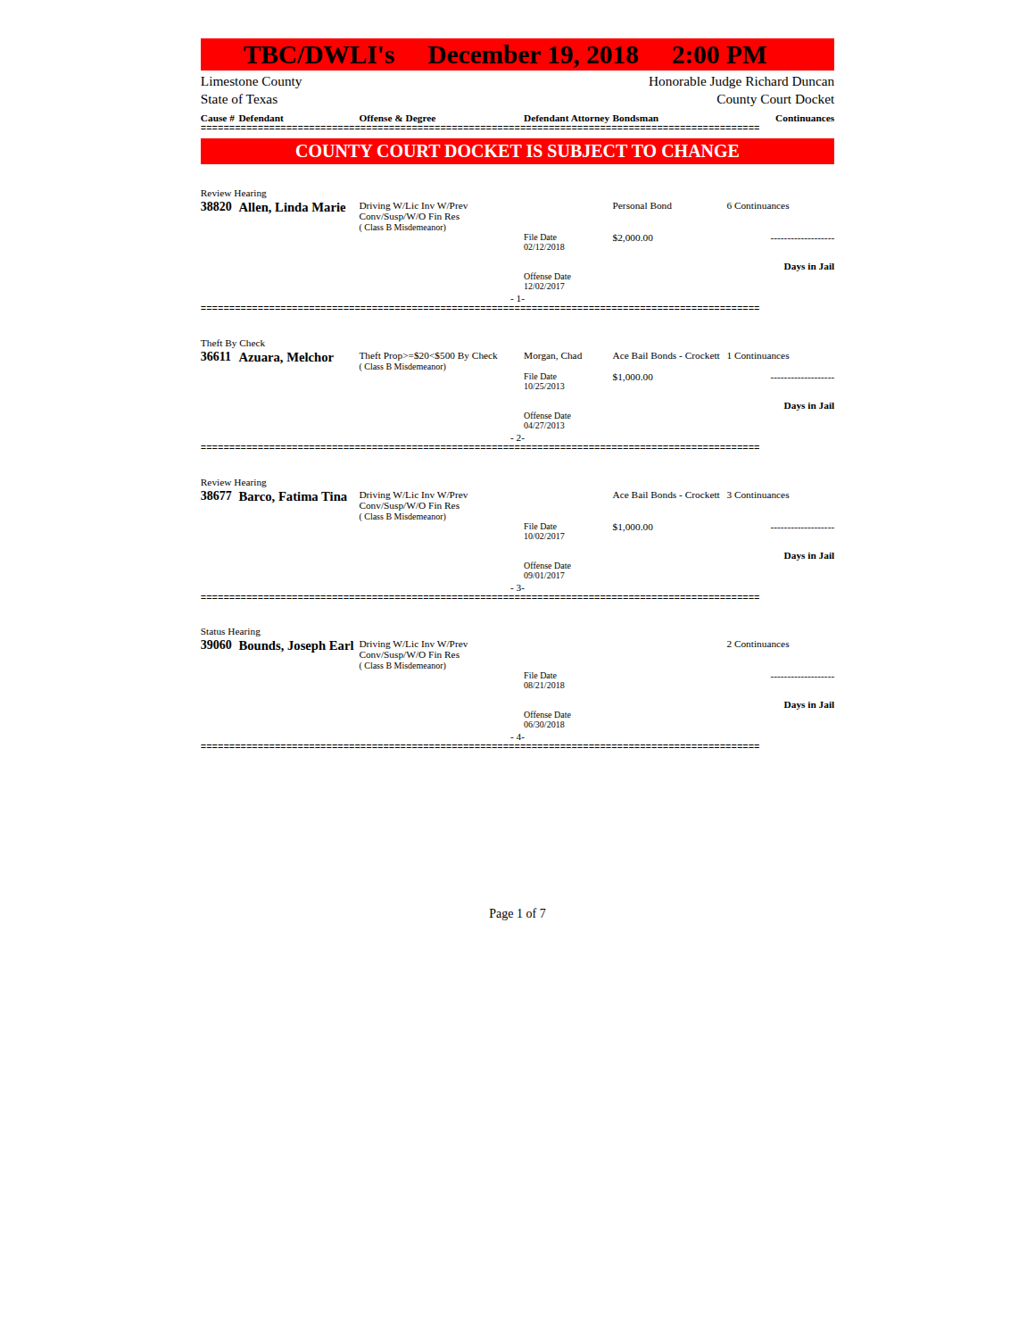TBC/DWLI's December 19, 2018 2:00 PM
Limestone County
State of Texas
Honorable Judge Richard Duncan
County Court Docket
| Cause # | Defendant | Offense & Degree | Defendant Attorney | Bondsman | Continuances |
| --- | --- | --- | --- | --- | --- |
==================================================================================================
COUNTY COURT DOCKET IS SUBJECT TO CHANGE
Review Hearing
| 38820 | Allen, Linda Marie | Driving W/Lic Inv W/Prev Conv/Susp/W/O Fin Res ( Class B Misdemeanor) | | Personal Bond | 6 Continuances |
| | | File Date 02/12/2018 | $2,000.00 | ------------------- |
| | | Days in Jail |
| | Offense Date 12/02/2017 | | |
- 1-
==================================================================================================
Theft By Check
| 36611 | Azuara, Melchor | Theft Prop>=$20<$500 By Check ( Class B Misdemeanor) | Morgan, Chad | Ace Bail Bonds - Crockett | 1 Continuances |
| | File Date 10/25/2013 | $1,000.00 | ------------------- |
| | | Days in Jail |
| | Offense Date 04/27/2013 | | |
- 2-
==================================================================================================
Review Hearing
| 38677 | Barco, Fatima Tina | Driving W/Lic Inv W/Prev Conv/Susp/W/O Fin Res ( Class B Misdemeanor) | | Ace Bail Bonds - Crockett | 3 Continuances |
| | File Date 10/02/2017 | $1,000.00 | ------------------- |
| | | Days in Jail |
| | Offense Date 09/01/2017 | | |
- 3-
==================================================================================================
Status Hearing
| 39060 | Bounds, Joseph Earl | Driving W/Lic Inv W/Prev Conv/Susp/W/O Fin Res ( Class B Misdemeanor) | | | 2 Continuances |
| | File Date 08/21/2018 | | ------------------- |
| | | Days in Jail |
| | Offense Date 06/30/2018 | | |
- 4-
==================================================================================================
Page 1 of 7